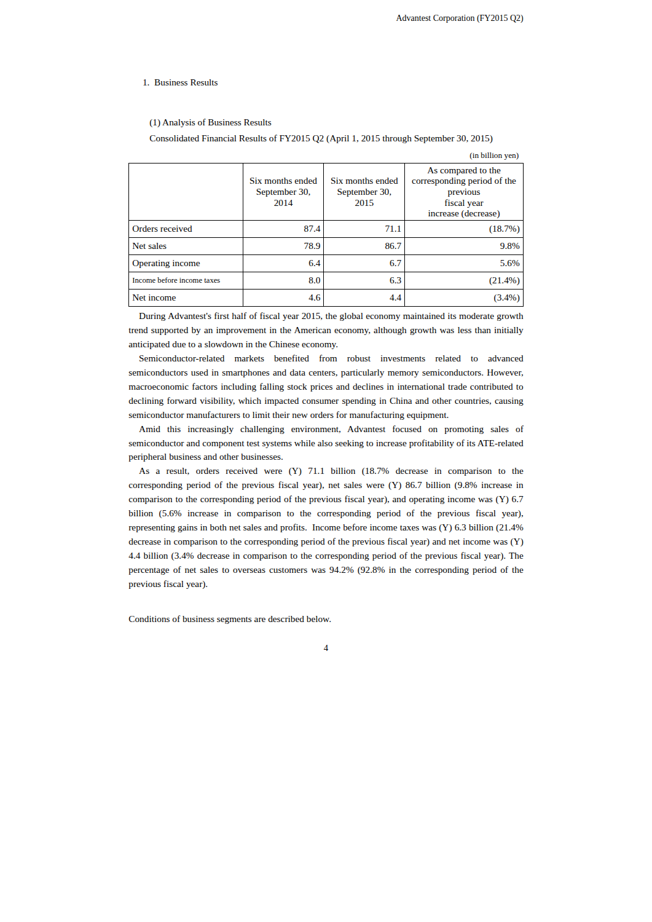Advantest Corporation (FY2015 Q2)
1. Business Results
(1) Analysis of Business Results
Consolidated Financial Results of FY2015 Q2 (April 1, 2015 through September 30, 2015)
(in billion yen)
| | Six months ended September 30, 2014 | Six months ended September 30, 2015 | As compared to the corresponding period of the previous fiscal year increase (decrease) |
| --- | --- | --- | --- |
| Orders received | 87.4 | 71.1 | (18.7%) |
| Net sales | 78.9 | 86.7 | 9.8% |
| Operating income | 6.4 | 6.7 | 5.6% |
| Income before income taxes | 8.0 | 6.3 | (21.4%) |
| Net income | 4.6 | 4.4 | (3.4%) |
During Advantest's first half of fiscal year 2015, the global economy maintained its moderate growth trend supported by an improvement in the American economy, although growth was less than initially anticipated due to a slowdown in the Chinese economy.
Semiconductor-related markets benefited from robust investments related to advanced semiconductors used in smartphones and data centers, particularly memory semiconductors. However, macroeconomic factors including falling stock prices and declines in international trade contributed to declining forward visibility, which impacted consumer spending in China and other countries, causing semiconductor manufacturers to limit their new orders for manufacturing equipment.
Amid this increasingly challenging environment, Advantest focused on promoting sales of semiconductor and component test systems while also seeking to increase profitability of its ATE-related peripheral business and other businesses.
As a result, orders received were (Y) 71.1 billion (18.7% decrease in comparison to the corresponding period of the previous fiscal year), net sales were (Y) 86.7 billion (9.8% increase in comparison to the corresponding period of the previous fiscal year), and operating income was (Y) 6.7 billion (5.6% increase in comparison to the corresponding period of the previous fiscal year), representing gains in both net sales and profits. Income before income taxes was (Y) 6.3 billion (21.4% decrease in comparison to the corresponding period of the previous fiscal year) and net income was (Y) 4.4 billion (3.4% decrease in comparison to the corresponding period of the previous fiscal year). The percentage of net sales to overseas customers was 94.2% (92.8% in the corresponding period of the previous fiscal year).
Conditions of business segments are described below.
4